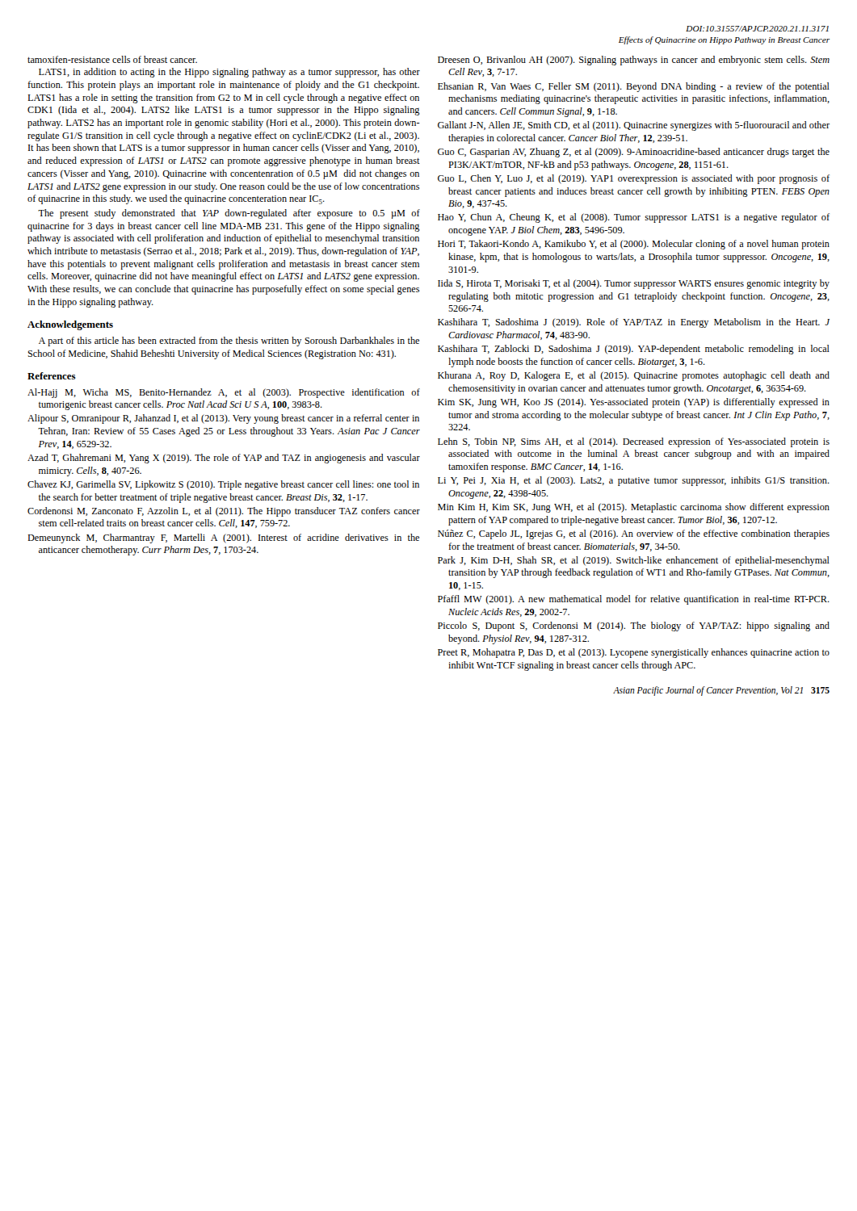DOI:10.31557/APJCP.2020.21.11.3171 Effects of Quinacrine on Hippo Pathway in Breast Cancer
tamoxifen-resistance cells of breast cancer.
LATS1, in addition to acting in the Hippo signaling pathway as a tumor suppressor, has other function. This protein plays an important role in maintenance of ploidy and the G1 checkpoint. LATS1 has a role in setting the transition from G2 to M in cell cycle through a negative effect on CDK1 (Iida et al., 2004). LATS2 like LATS1 is a tumor suppressor in the Hippo signaling pathway. LATS2 has an important role in genomic stability (Hori et al., 2000). This protein down-regulate G1/S transition in cell cycle through a negative effect on cyclinE/CDK2 (Li et al., 2003). It has been shown that LATS is a tumor suppressor in human cancer cells (Visser and Yang, 2010), and reduced expression of LATS1 or LATS2 can promote aggressive phenotype in human breast cancers (Visser and Yang, 2010). Quinacrine with concentenration of 0.5 µM did not changes on LATS1 and LATS2 gene expression in our study. One reason could be the use of low concentrations of quinacrine in this study. we used the quinacrine concenteration near IC5.
The present study demonstrated that YAP down-regulated after exposure to 0.5 µM of quinacrine for 3 days in breast cancer cell line MDA-MB 231. This gene of the Hippo signaling pathway is associated with cell proliferation and induction of epithelial to mesenchymal transition which intribute to metastasis (Serrao et al., 2018; Park et al., 2019). Thus, down-regulation of YAP, have this potentials to prevent malignant cells proliferation and metastasis in breast cancer stem cells. Moreover, quinacrine did not have meaningful effect on LATS1 and LATS2 gene expression. With these results, we can conclude that quinacrine has purposefully effect on some special genes in the Hippo signaling pathway.
Acknowledgements
A part of this article has been extracted from the thesis written by Soroush Darbankhales in the School of Medicine, Shahid Beheshti University of Medical Sciences (Registration No: 431).
References
Al-Hajj M, Wicha MS, Benito-Hernandez A, et al (2003). Prospective identification of tumorigenic breast cancer cells. Proc Natl Acad Sci U S A, 100, 3983-8.
Alipour S, Omranipour R, Jahanzad I, et al (2013). Very young breast cancer in a referral center in Tehran, Iran: Review of 55 Cases Aged 25 or Less throughout 33 Years. Asian Pac J Cancer Prev, 14, 6529-32.
Azad T, Ghahremani M, Yang X (2019). The role of YAP and TAZ in angiogenesis and vascular mimicry. Cells, 8, 407-26.
Chavez KJ, Garimella SV, Lipkowitz S (2010). Triple negative breast cancer cell lines: one tool in the search for better treatment of triple negative breast cancer. Breast Dis, 32, 1-17.
Cordenonsi M, Zanconato F, Azzolin L, et al (2011). The Hippo transducer TAZ confers cancer stem cell-related traits on breast cancer cells. Cell, 147, 759-72.
Demeunynck M, Charmantray F, Martelli A (2001). Interest of acridine derivatives in the anticancer chemotherapy. Curr Pharm Des, 7, 1703-24.
Dreesen O, Brivanlou AH (2007). Signaling pathways in cancer and embryonic stem cells. Stem Cell Rev, 3, 7-17.
Ehsanian R, Van Waes C, Feller SM (2011). Beyond DNA binding - a review of the potential mechanisms mediating quinacrine's therapeutic activities in parasitic infections, inflammation, and cancers. Cell Commun Signal, 9, 1-18.
Gallant J-N, Allen JE, Smith CD, et al (2011). Quinacrine synergizes with 5-fluorouracil and other therapies in colorectal cancer. Cancer Biol Ther, 12, 239-51.
Guo C, Gasparian AV, Zhuang Z, et al (2009). 9-Aminoacridine-based anticancer drugs target the PI3K/AKT/mTOR, NF-kB and p53 pathways. Oncogene, 28, 1151-61.
Guo L, Chen Y, Luo J, et al (2019). YAP1 overexpression is associated with poor prognosis of breast cancer patients and induces breast cancer cell growth by inhibiting PTEN. FEBS Open Bio, 9, 437-45.
Hao Y, Chun A, Cheung K, et al (2008). Tumor suppressor LATS1 is a negative regulator of oncogene YAP. J Biol Chem, 283, 5496-509.
Hori T, Takaori-Kondo A, Kamikubo Y, et al (2000). Molecular cloning of a novel human protein kinase, kpm, that is homologous to warts/lats, a Drosophila tumor suppressor. Oncogene, 19, 3101-9.
Iida S, Hirota T, Morisaki T, et al (2004). Tumor suppressor WARTS ensures genomic integrity by regulating both mitotic progression and G1 tetraploidy checkpoint function. Oncogene, 23, 5266-74.
Kashihara T, Sadoshima J (2019). Role of YAP/TAZ in Energy Metabolism in the Heart. J Cardiovasc Pharmacol, 74, 483-90.
Kashihara T, Zablocki D, Sadoshima J (2019). YAP-dependent metabolic remodeling in local lymph node boosts the function of cancer cells. Biotarget, 3, 1-6.
Khurana A, Roy D, Kalogera E, et al (2015). Quinacrine promotes autophagic cell death and chemosensitivity in ovarian cancer and attenuates tumor growth. Oncotarget, 6, 36354-69.
Kim SK, Jung WH, Koo JS (2014). Yes-associated protein (YAP) is differentially expressed in tumor and stroma according to the molecular subtype of breast cancer. Int J Clin Exp Patho, 7, 3224.
Lehn S, Tobin NP, Sims AH, et al (2014). Decreased expression of Yes-associated protein is associated with outcome in the luminal A breast cancer subgroup and with an impaired tamoxifen response. BMC Cancer, 14, 1-16.
Li Y, Pei J, Xia H, et al (2003). Lats2, a putative tumor suppressor, inhibits G1/S transition. Oncogene, 22, 4398-405.
Min Kim H, Kim SK, Jung WH, et al (2015). Metaplastic carcinoma show different expression pattern of YAP compared to triple-negative breast cancer. Tumor Biol, 36, 1207-12.
Núñez C, Capelo JL, Igrejas G, et al (2016). An overview of the effective combination therapies for the treatment of breast cancer. Biomaterials, 97, 34-50.
Park J, Kim D-H, Shah SR, et al (2019). Switch-like enhancement of epithelial-mesenchymal transition by YAP through feedback regulation of WT1 and Rho-family GTPases. Nat Commun, 10, 1-15.
Pfaffl MW (2001). A new mathematical model for relative quantification in real-time RT-PCR. Nucleic Acids Res, 29, 2002-7.
Piccolo S, Dupont S, Cordenonsi M (2014). The biology of YAP/TAZ: hippo signaling and beyond. Physiol Rev, 94, 1287-312.
Preet R, Mohapatra P, Das D, et al (2013). Lycopene synergistically enhances quinacrine action to inhibit Wnt-TCF signaling in breast cancer cells through APC.
Asian Pacific Journal of Cancer Prevention, Vol 21 3175